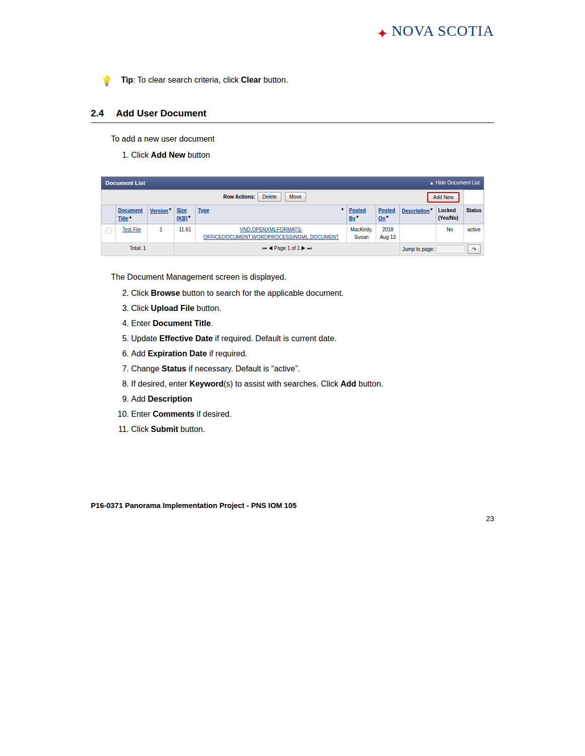✦NOVA SCOTIA
💡 Tip: To clear search criteria, click Clear button.
2.4 Add User Document
To add a new user document
Click Add New button
Document List ▲ Hide Document List
| Row Actions: Delete Move Add New |
| | Document Title ▲ | Version ▼ | Size [KB] ▼ | Type ▼ | Posted By ▼ | Posted On ▼ | Description ▼ | Locked (Yes/No) | Status |
| | Test File | 1 | 11.61 | VND.OPENXMLFORMATS-OFFICEDOCUMENT.WORDPROCESSINGML.DOCUMENT | MacKirdy, Susan | 2018 Aug 13 | | No | active |
| Total: 1 | ⏮ ◀ Page 1 of 1 ▶ ⏭ | Jump to page: ↷ |
The Document Management screen is displayed.
Click Browse button to search for the applicable document.
Click Upload File button.
Enter Document Title.
Update Effective Date if required. Default is current date.
Add Expiration Date if required.
Change Status if necessary. Default is “active”.
If desired, enter Keyword(s) to assist with searches. Click Add button.
Add Description
Enter Comments if desired.
Click Submit button.
P16-0371 Panorama Implementation Project - PNS IOM 105
23